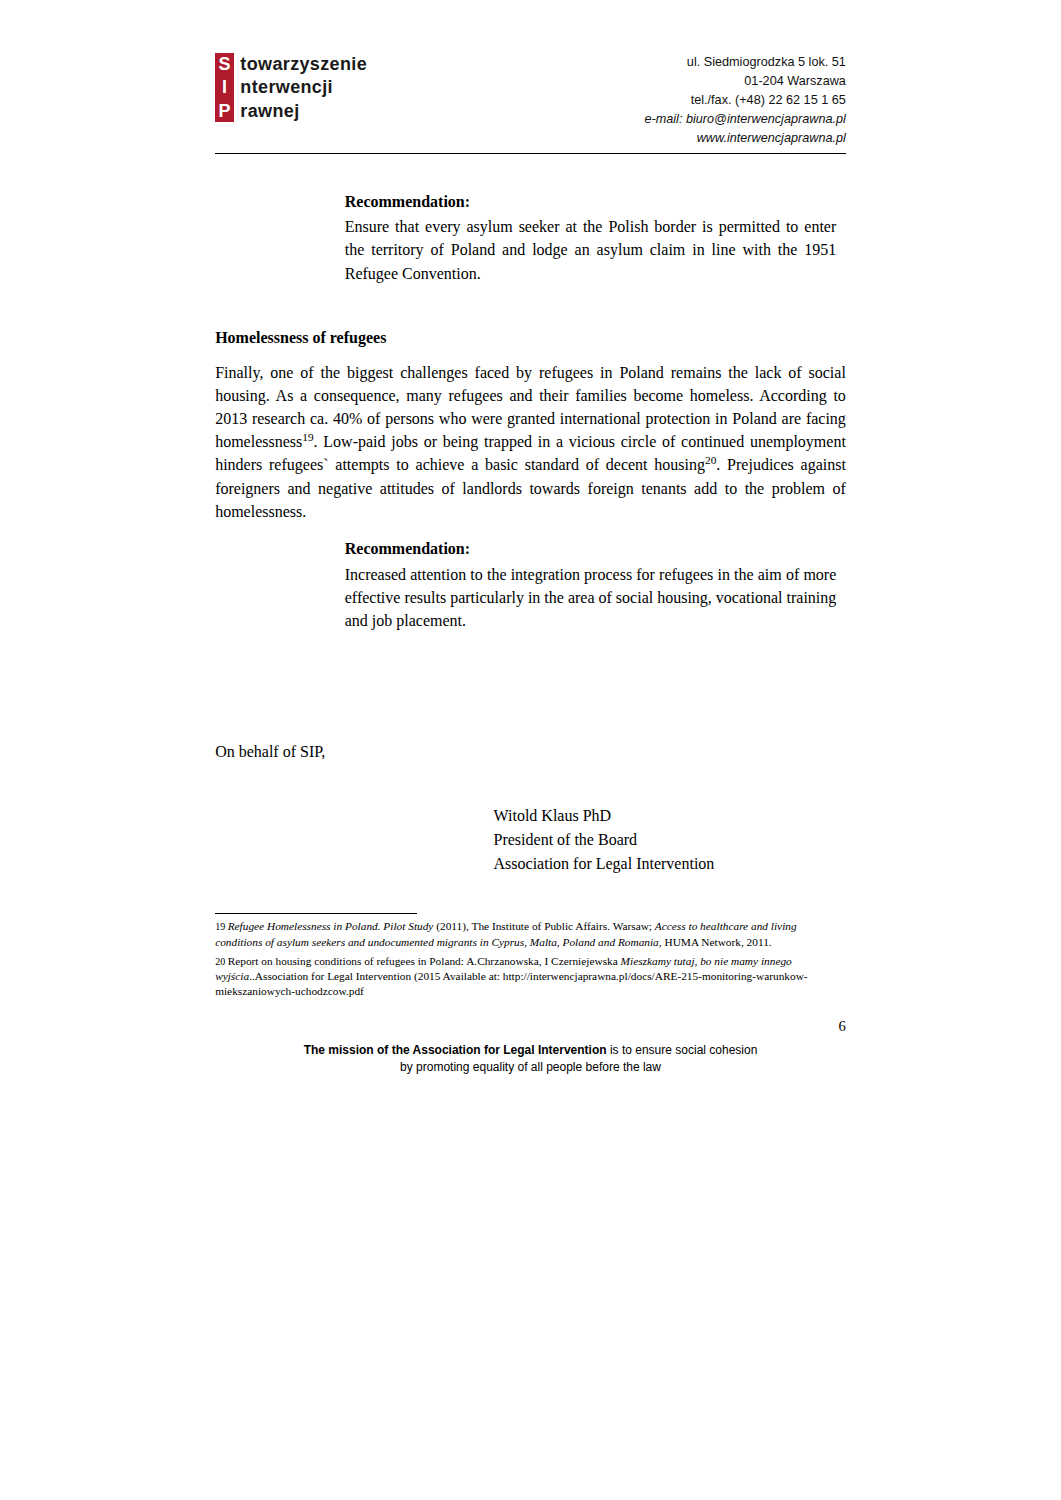Stowarzyszenie
Interwencji
Prawnej
ul. Siedmiogrodzka 5 lok. 51
01-204 Warszawa
tel./fax. (+48) 22 62 15 1 65
e-mail: biuro@interwencjaprawna.pl
www.interwencjaprawna.pl
Recommendation:
Ensure that every asylum seeker at the Polish border is permitted to enter the territory of Poland and lodge an asylum claim in line with the 1951 Refugee Convention.
Homelessness of refugees
Finally, one of the biggest challenges faced by refugees in Poland remains the lack of social housing. As a consequence, many refugees and their families become homeless. According to 2013 research ca. 40% of persons who were granted international protection in Poland are facing homelessness19. Low-paid jobs or being trapped in a vicious circle of continued unemployment hinders refugees` attempts to achieve a basic standard of decent housing20. Prejudices against foreigners and negative attitudes of landlords towards foreign tenants add to the problem of homelessness.
Recommendation:
Increased attention to the integration process for refugees in the aim of more effective results particularly in the area of social housing, vocational training and job placement.
On behalf of SIP,
Witold Klaus PhD
President of the Board
Association for Legal Intervention
19 Refugee Homelessness in Poland. Pilot Study (2011), The Institute of Public Affairs. Warsaw; Access to healthcare and living conditions of asylum seekers and undocumented migrants in Cyprus, Malta, Poland and Romania, HUMA Network, 2011.
20 Report on housing conditions of refugees in Poland: A.Chrzanowska, I Czerniejewska Mieszkamy tutaj, bo nie mamy innego wyjścia..Association for Legal Intervention (2015 Available at: http://interwencjaprawna.pl/docs/ARE-215-monitoring-warunkow-miekszaniowych-uchodzcow.pdf
6
The mission of the Association for Legal Intervention is to ensure social cohesion
by promoting equality of all people before the law